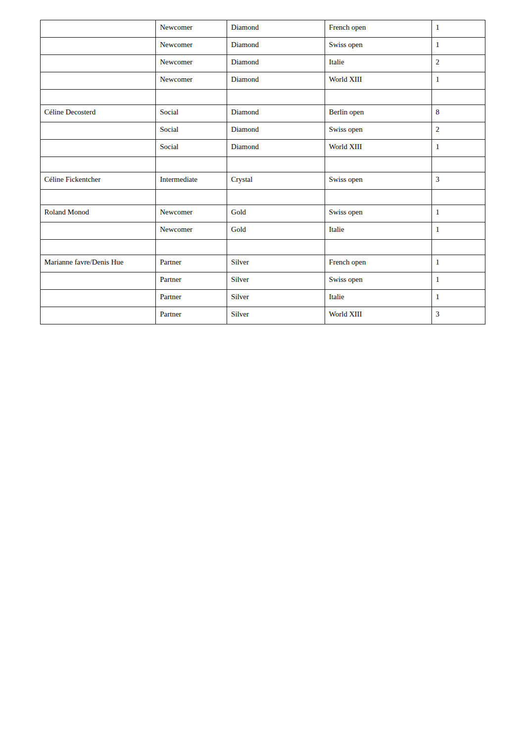| | Newcomer | Diamond | French open | 1 |
| | Newcomer | Diamond | Swiss open | 1 |
| | Newcomer | Diamond | Italie | 2 |
| | Newcomer | Diamond | World XIII | 1 |
| Céline Decosterd | Social | Diamond | Berlin open | 8 |
| | Social | Diamond | Swiss open | 2 |
| | Social | Diamond | World XIII | 1 |
| Céline Fickentcher | Intermediate | Crystal | Swiss open | 3 |
| Roland Monod | Newcomer | Gold | Swiss open | 1 |
| | Newcomer | Gold | Italie | 1 |
| Marianne favre/Denis Hue | Partner | Silver | French open | 1 |
| | Partner | Silver | Swiss open | 1 |
| | Partner | Silver | Italie | 1 |
| | Partner | Silver | World XIII | 3 |